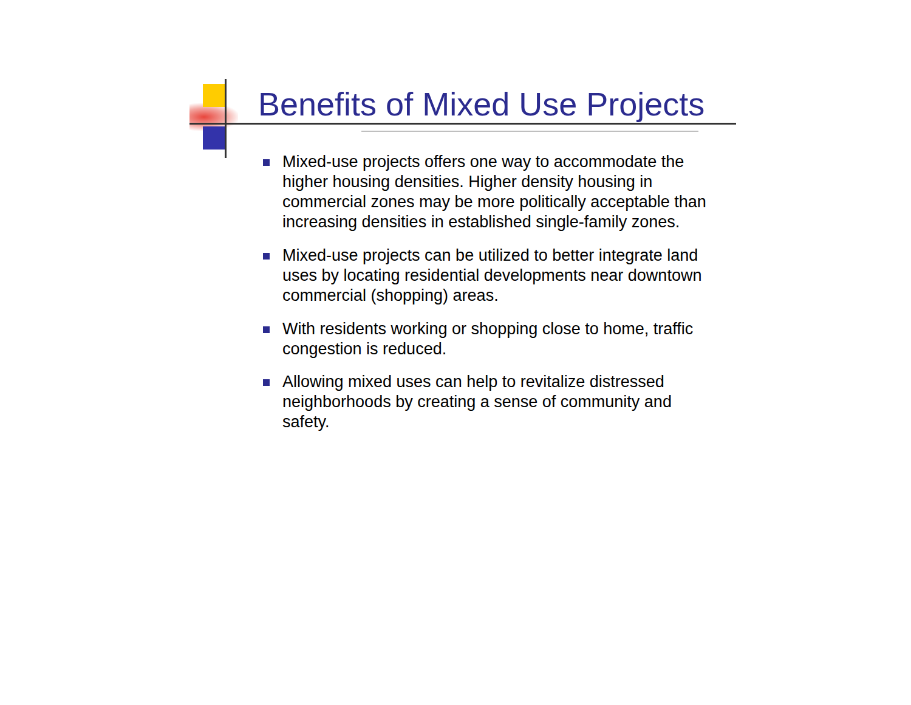Benefits of Mixed Use Projects
Mixed-use projects offers one way to accommodate the higher housing densities. Higher density housing in commercial zones may be more politically acceptable than increasing densities in established single-family zones.
Mixed-use projects can be utilized to better integrate land uses by locating residential developments near downtown commercial (shopping) areas.
With residents working or shopping close to home, traffic congestion is reduced.
Allowing mixed uses can help to revitalize distressed neighborhoods by creating a sense of community and safety.